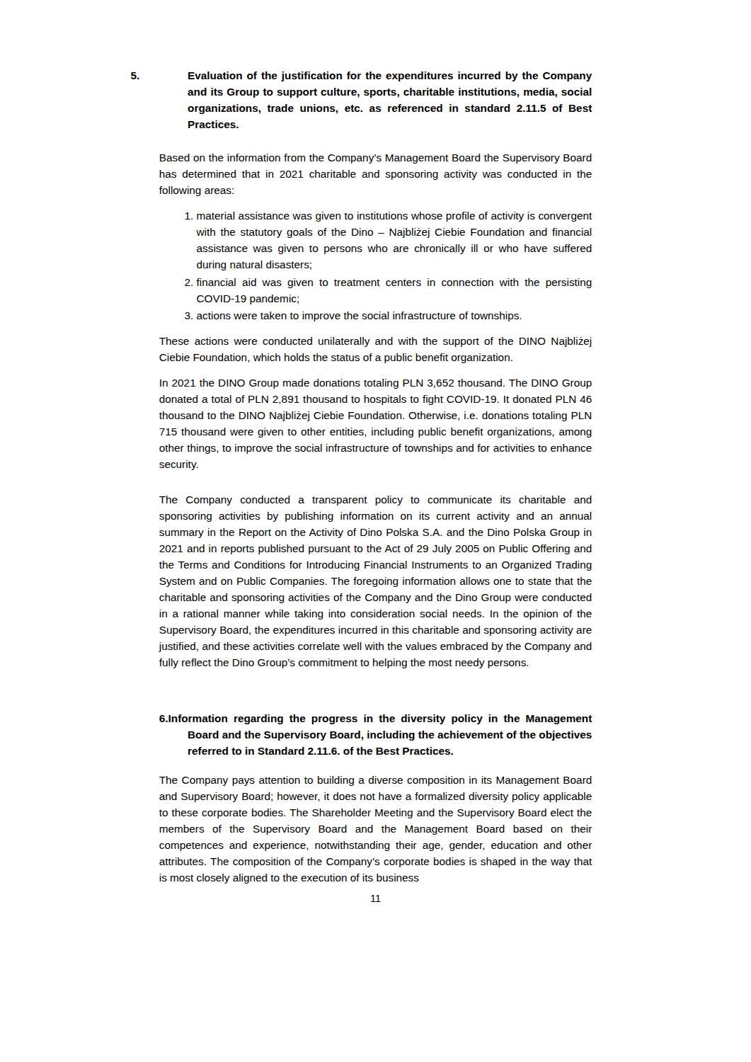5. Evaluation of the justification for the expenditures incurred by the Company and its Group to support culture, sports, charitable institutions, media, social organizations, trade unions, etc. as referenced in standard 2.11.5 of Best Practices.
Based on the information from the Company’s Management Board the Supervisory Board has determined that in 2021 charitable and sponsoring activity was conducted in the following areas:
material assistance was given to institutions whose profile of activity is convergent with the statutory goals of the Dino – Najbliżej Ciebie Foundation and financial assistance was given to persons who are chronically ill or who have suffered during natural disasters;
financial aid was given to treatment centers in connection with the persisting COVID-19 pandemic;
actions were taken to improve the social infrastructure of townships.
These actions were conducted unilaterally and with the support of the DINO Najbliżej Ciebie Foundation, which holds the status of a public benefit organization.
In 2021 the DINO Group made donations totaling PLN 3,652 thousand. The DINO Group donated a total of PLN 2,891 thousand to hospitals to fight COVID-19. It donated PLN 46 thousand to the DINO Najbliżej Ciebie Foundation. Otherwise, i.e. donations totaling PLN 715 thousand were given to other entities, including public benefit organizations, among other things, to improve the social infrastructure of townships and for activities to enhance security.
The Company conducted a transparent policy to communicate its charitable and sponsoring activities by publishing information on its current activity and an annual summary in the Report on the Activity of Dino Polska S.A. and the Dino Polska Group in 2021 and in reports published pursuant to the Act of 29 July 2005 on Public Offering and the Terms and Conditions for Introducing Financial Instruments to an Organized Trading System and on Public Companies. The foregoing information allows one to state that the charitable and sponsoring activities of the Company and the Dino Group were conducted in a rational manner while taking into consideration social needs. In the opinion of the Supervisory Board, the expenditures incurred in this charitable and sponsoring activity are justified, and these activities correlate well with the values embraced by the Company and fully reflect the Dino Group’s commitment to helping the most needy persons.
6. Information regarding the progress in the diversity policy in the Management Board and the Supervisory Board, including the achievement of the objectives referred to in Standard 2.11.6. of the Best Practices.
The Company pays attention to building a diverse composition in its Management Board and Supervisory Board; however, it does not have a formalized diversity policy applicable to these corporate bodies. The Shareholder Meeting and the Supervisory Board elect the members of the Supervisory Board and the Management Board based on their competences and experience, notwithstanding their age, gender, education and other attributes. The composition of the Company’s corporate bodies is shaped in the way that is most closely aligned to the execution of its business
11